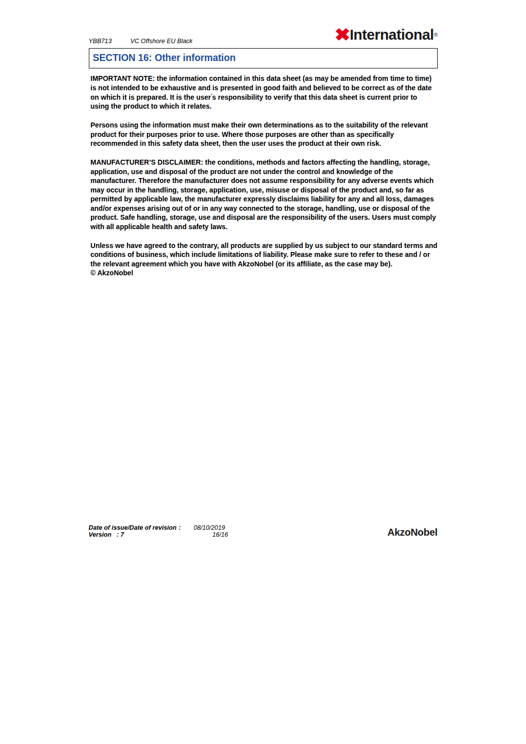YBB713 VC Offshore EU Black
✖International®
SECTION 16: Other information
IMPORTANT NOTE: the information contained in this data sheet (as may be amended from time to time) is not intended to be exhaustive and is presented in good faith and believed to be correct as of the date on which it is prepared. It is the user’s responsibility to verify that this data sheet is current prior to using the product to which it relates.
Persons using the information must make their own determinations as to the suitability of the relevant product for their purposes prior to use. Where those purposes are other than as specifically recommended in this safety data sheet, then the user uses the product at their own risk.
MANUFACTURER’S DISCLAIMER: the conditions, methods and factors affecting the handling, storage, application, use and disposal of the product are not under the control and knowledge of the manufacturer. Therefore the manufacturer does not assume responsibility for any adverse events which may occur in the handling, storage, application, use, misuse or disposal of the product and, so far as permitted by applicable law, the manufacturer expressly disclaims liability for any and all loss, damages and/or expenses arising out of or in any way connected to the storage, handling, use or disposal of the product. Safe handling, storage, use and disposal are the responsibility of the users. Users must comply with all applicable health and safety laws.
Unless we have agreed to the contrary, all products are supplied by us subject to our standard terms and conditions of business, which include limitations of liability. Please make sure to refer to these and / or the relevant agreement which you have with AkzoNobel (or its affiliate, as the case may be).
© AkzoNobel
Date of issue/Date of revision : 08/10/2019
Version : 7 16/16
AkzoNobel